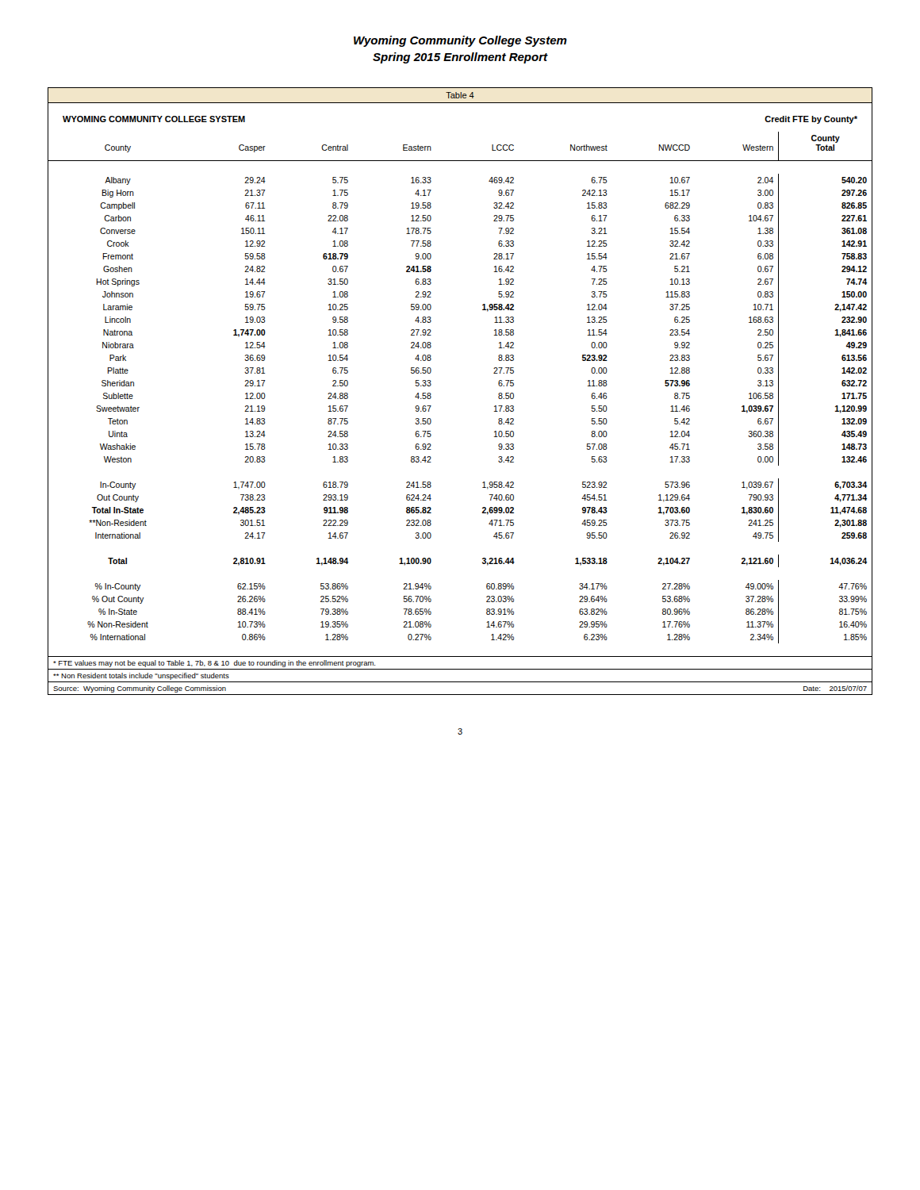Wyoming Community College System
Spring 2015 Enrollment Report
Table 4
WYOMING COMMUNITY COLLEGE SYSTEM Credit FTE by County*
| County | Casper | Central | Eastern | LCCC | Northwest | NWCCD | Western | County Total |
| --- | --- | --- | --- | --- | --- | --- | --- | --- |
| Albany | 29.24 | 5.75 | 16.33 | 469.42 | 6.75 | 10.67 | 2.04 | 540.20 |
| Big Horn | 21.37 | 1.75 | 4.17 | 9.67 | 242.13 | 15.17 | 3.00 | 297.26 |
| Campbell | 67.11 | 8.79 | 19.58 | 32.42 | 15.83 | 682.29 | 0.83 | 826.85 |
| Carbon | 46.11 | 22.08 | 12.50 | 29.75 | 6.17 | 6.33 | 104.67 | 227.61 |
| Converse | 150.11 | 4.17 | 178.75 | 7.92 | 3.21 | 15.54 | 1.38 | 361.08 |
| Crook | 12.92 | 1.08 | 77.58 | 6.33 | 12.25 | 32.42 | 0.33 | 142.91 |
| Fremont | 59.58 | 618.79 | 9.00 | 28.17 | 15.54 | 21.67 | 6.08 | 758.83 |
| Goshen | 24.82 | 0.67 | 241.58 | 16.42 | 4.75 | 5.21 | 0.67 | 294.12 |
| Hot Springs | 14.44 | 31.50 | 6.83 | 1.92 | 7.25 | 10.13 | 2.67 | 74.74 |
| Johnson | 19.67 | 1.08 | 2.92 | 5.92 | 3.75 | 115.83 | 0.83 | 150.00 |
| Laramie | 59.75 | 10.25 | 59.00 | 1,958.42 | 12.04 | 37.25 | 10.71 | 2,147.42 |
| Lincoln | 19.03 | 9.58 | 4.83 | 11.33 | 13.25 | 6.25 | 168.63 | 232.90 |
| Natrona | 1,747.00 | 10.58 | 27.92 | 18.58 | 11.54 | 23.54 | 2.50 | 1,841.66 |
| Niobrara | 12.54 | 1.08 | 24.08 | 1.42 | 0.00 | 9.92 | 0.25 | 49.29 |
| Park | 36.69 | 10.54 | 4.08 | 8.83 | 523.92 | 23.83 | 5.67 | 613.56 |
| Platte | 37.81 | 6.75 | 56.50 | 27.75 | 0.00 | 12.88 | 0.33 | 142.02 |
| Sheridan | 29.17 | 2.50 | 5.33 | 6.75 | 11.88 | 573.96 | 3.13 | 632.72 |
| Sublette | 12.00 | 24.88 | 4.58 | 8.50 | 6.46 | 8.75 | 106.58 | 171.75 |
| Sweetwater | 21.19 | 15.67 | 9.67 | 17.83 | 5.50 | 11.46 | 1,039.67 | 1,120.99 |
| Teton | 14.83 | 87.75 | 3.50 | 8.42 | 5.50 | 5.42 | 6.67 | 132.09 |
| Uinta | 13.24 | 24.58 | 6.75 | 10.50 | 8.00 | 12.04 | 360.38 | 435.49 |
| Washakie | 15.78 | 10.33 | 6.92 | 9.33 | 57.08 | 45.71 | 3.58 | 148.73 |
| Weston | 20.83 | 1.83 | 83.42 | 3.42 | 5.63 | 17.33 | 0.00 | 132.46 |
| In-County | 1,747.00 | 618.79 | 241.58 | 1,958.42 | 523.92 | 573.96 | 1,039.67 | 6,703.34 |
| Out County | 738.23 | 293.19 | 624.24 | 740.60 | 454.51 | 1,129.64 | 790.93 | 4,771.34 |
| Total In-State | 2,485.23 | 911.98 | 865.82 | 2,699.02 | 978.43 | 1,703.60 | 1,830.60 | 11,474.68 |
| **Non-Resident | 301.51 | 222.29 | 232.08 | 471.75 | 459.25 | 373.75 | 241.25 | 2,301.88 |
| International | 24.17 | 14.67 | 3.00 | 45.67 | 95.50 | 26.92 | 49.75 | 259.68 |
| Total | 2,810.91 | 1,148.94 | 1,100.90 | 3,216.44 | 1,533.18 | 2,104.27 | 2,121.60 | 14,036.24 |
| % In-County | 62.15% | 53.86% | 21.94% | 60.89% | 34.17% | 27.28% | 49.00% | 47.76% |
| % Out County | 26.26% | 25.52% | 56.70% | 23.03% | 29.64% | 53.68% | 37.28% | 33.99% |
| % In-State | 88.41% | 79.38% | 78.65% | 83.91% | 63.82% | 80.96% | 86.28% | 81.75% |
| % Non-Resident | 10.73% | 19.35% | 21.08% | 14.67% | 29.95% | 17.76% | 11.37% | 16.40% |
| % International | 0.86% | 1.28% | 0.27% | 1.42% | 6.23% | 1.28% | 2.34% | 1.85% |
* FTE values may not be equal to Table 1, 7b, 8 & 10 due to rounding in the enrollment program.
** Non Resident totals include "unspecified" students
Source: Wyoming Community College Commission Date: 2015/07/07
3